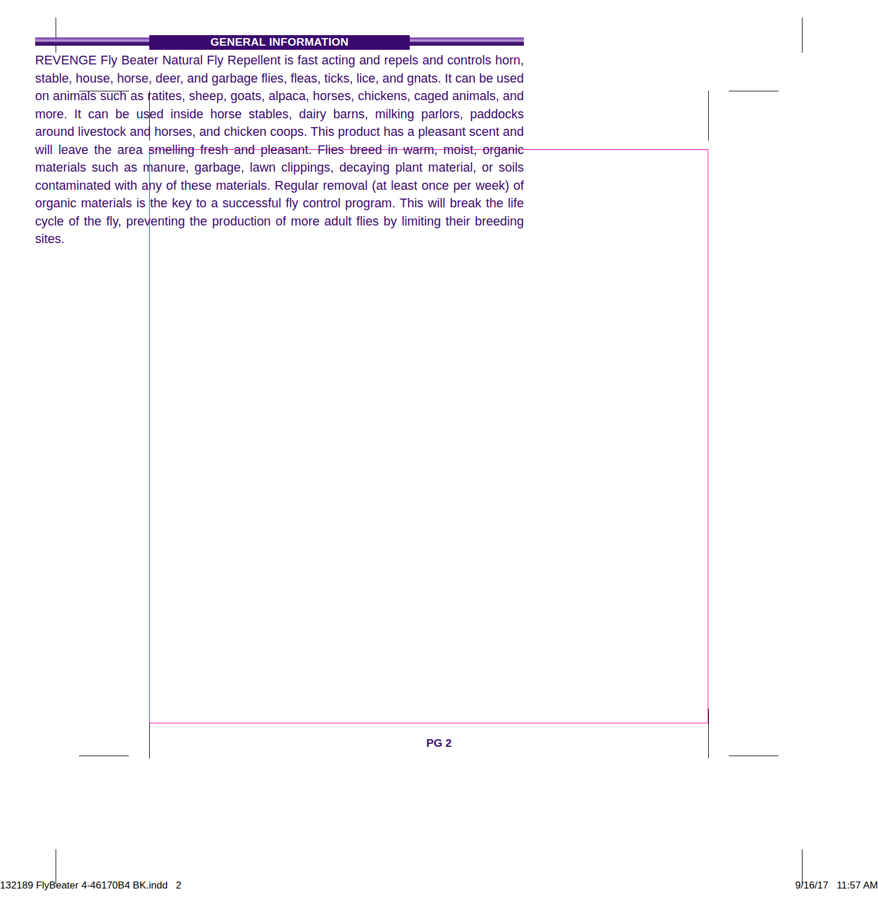GENERAL INFORMATION
REVENGE Fly Beater Natural Fly Repellent is fast acting and repels and controls horn, stable, house, horse, deer, and garbage flies, fleas, ticks, lice, and gnats. It can be used on animals such as ratites, sheep, goats, alpaca, horses, chickens, caged animals, and more. It can be used inside horse stables, dairy barns, milking parlors, paddocks around livestock and horses, and chicken coops. This product has a pleasant scent and will leave the area smelling fresh and pleasant. Flies breed in warm, moist, organic materials such as manure, garbage, lawn clippings, decaying plant material, or soils contaminated with any of these materials. Regular removal (at least once per week) of organic materials is the key to a successful fly control program. This will break the life cycle of the fly, preventing the production of more adult flies by limiting their breeding sites.
PG 2
132189 FlyBeater 4-46170B4 BK.indd 2
9/16/17 11:57 AM